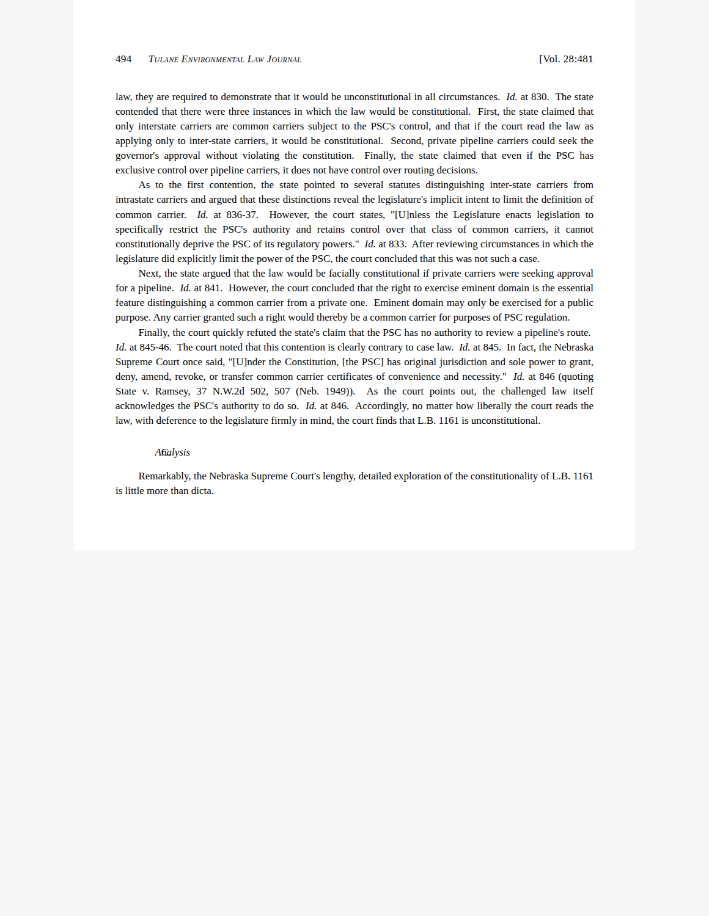494 Tulane Environmental Law Journal[Vol. 28:481
law, they are required to demonstrate that it would be unconstitutional in all circumstances. Id. at 830. The state contended that there were three instances in which the law would be constitutional. First, the state claimed that only interstate carriers are common carriers subject to the PSC's control, and that if the court read the law as applying only to inter-state carriers, it would be constitutional. Second, private pipeline carriers could seek the governor's approval without violating the constitution. Finally, the state claimed that even if the PSC has exclusive control over pipeline carriers, it does not have control over routing decisions.
As to the first contention, the state pointed to several statutes distinguishing inter-state carriers from intrastate carriers and argued that these distinctions reveal the legislature's implicit intent to limit the definition of common carrier. Id. at 836-37. However, the court states, "[U]nless the Legislature enacts legislation to specifically restrict the PSC's authority and retains control over that class of common carriers, it cannot constitutionally deprive the PSC of its regulatory powers." Id. at 833. After reviewing circumstances in which the legislature did explicitly limit the power of the PSC, the court concluded that this was not such a case.
Next, the state argued that the law would be facially constitutional if private carriers were seeking approval for a pipeline. Id. at 841. However, the court concluded that the right to exercise eminent domain is the essential feature distinguishing a common carrier from a private one. Eminent domain may only be exercised for a public purpose. Any carrier granted such a right would thereby be a common carrier for purposes of PSC regulation.
Finally, the court quickly refuted the state's claim that the PSC has no authority to review a pipeline's route. Id. at 845-46. The court noted that this contention is clearly contrary to case law. Id. at 845. In fact, the Nebraska Supreme Court once said, "[U]nder the Constitution, [the PSC] has original jurisdiction and sole power to grant, deny, amend, revoke, or transfer common carrier certificates of convenience and necessity." Id. at 846 (quoting State v. Ramsey, 37 N.W.2d 502, 507 (Neb. 1949)). As the court points out, the challenged law itself acknowledges the PSC's authority to do so. Id. at 846. Accordingly, no matter how liberally the court reads the law, with deference to the legislature firmly in mind, the court finds that L.B. 1161 is unconstitutional.
C. Analysis
Remarkably, the Nebraska Supreme Court's lengthy, detailed exploration of the constitutionality of L.B. 1161 is little more than dicta.